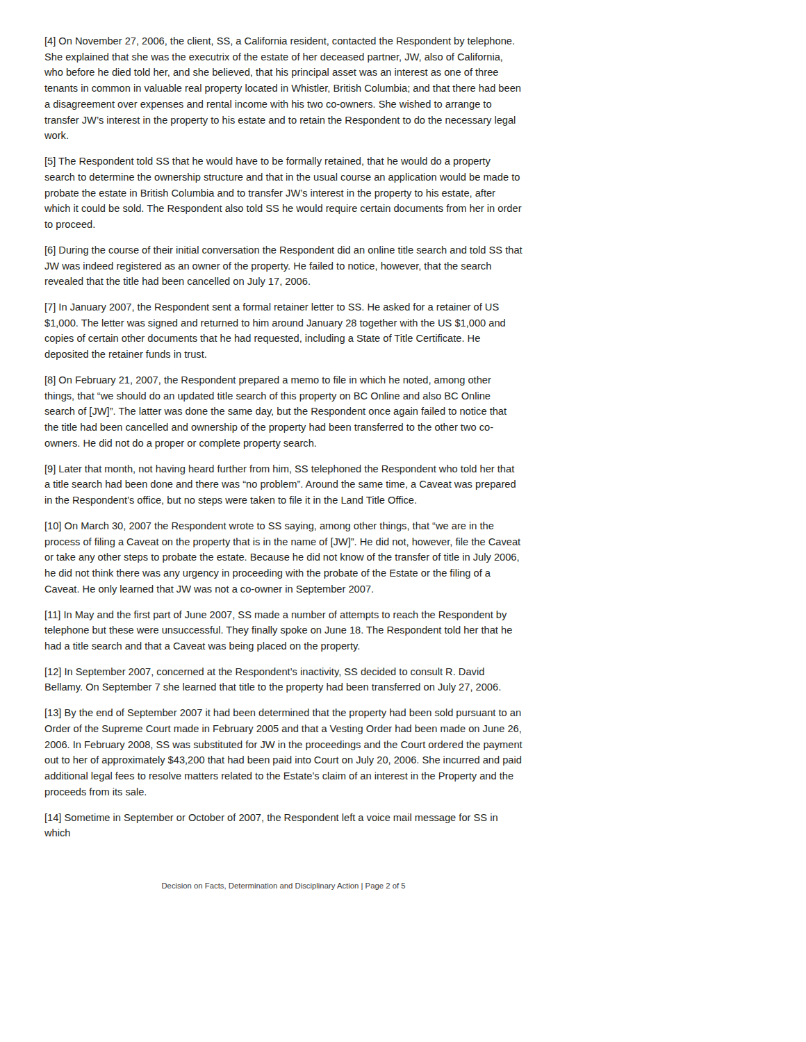[4] On November 27, 2006, the client, SS, a California resident, contacted the Respondent by telephone. She explained that she was the executrix of the estate of her deceased partner, JW, also of California, who before he died told her, and she believed, that his principal asset was an interest as one of three tenants in common in valuable real property located in Whistler, British Columbia; and that there had been a disagreement over expenses and rental income with his two co-owners. She wished to arrange to transfer JW’s interest in the property to his estate and to retain the Respondent to do the necessary legal work.
[5] The Respondent told SS that he would have to be formally retained, that he would do a property search to determine the ownership structure and that in the usual course an application would be made to probate the estate in British Columbia and to transfer JW’s interest in the property to his estate, after which it could be sold. The Respondent also told SS he would require certain documents from her in order to proceed.
[6] During the course of their initial conversation the Respondent did an online title search and told SS that JW was indeed registered as an owner of the property. He failed to notice, however, that the search revealed that the title had been cancelled on July 17, 2006.
[7] In January 2007, the Respondent sent a formal retainer letter to SS. He asked for a retainer of US $1,000. The letter was signed and returned to him around January 28 together with the US $1,000 and copies of certain other documents that he had requested, including a State of Title Certificate. He deposited the retainer funds in trust.
[8] On February 21, 2007, the Respondent prepared a memo to file in which he noted, among other things, that “we should do an updated title search of this property on BC Online and also BC Online search of [JW]”. The latter was done the same day, but the Respondent once again failed to notice that the title had been cancelled and ownership of the property had been transferred to the other two co-owners. He did not do a proper or complete property search.
[9] Later that month, not having heard further from him, SS telephoned the Respondent who told her that a title search had been done and there was “no problem”. Around the same time, a Caveat was prepared in the Respondent’s office, but no steps were taken to file it in the Land Title Office.
[10] On March 30, 2007 the Respondent wrote to SS saying, among other things, that “we are in the process of filing a Caveat on the property that is in the name of [JW]”. He did not, however, file the Caveat or take any other steps to probate the estate. Because he did not know of the transfer of title in July 2006, he did not think there was any urgency in proceeding with the probate of the Estate or the filing of a Caveat. He only learned that JW was not a co-owner in September 2007.
[11] In May and the first part of June 2007, SS made a number of attempts to reach the Respondent by telephone but these were unsuccessful. They finally spoke on June 18. The Respondent told her that he had a title search and that a Caveat was being placed on the property.
[12] In September 2007, concerned at the Respondent’s inactivity, SS decided to consult R. David Bellamy. On September 7 she learned that title to the property had been transferred on July 27, 2006.
[13] By the end of September 2007 it had been determined that the property had been sold pursuant to an Order of the Supreme Court made in February 2005 and that a Vesting Order had been made on June 26, 2006. In February 2008, SS was substituted for JW in the proceedings and the Court ordered the payment out to her of approximately $43,200 that had been paid into Court on July 20, 2006. She incurred and paid additional legal fees to resolve matters related to the Estate’s claim of an interest in the Property and the proceeds from its sale.
[14] Sometime in September or October of 2007, the Respondent left a voice mail message for SS in which
Decision on Facts, Determination and Disciplinary Action | Page 2 of 5